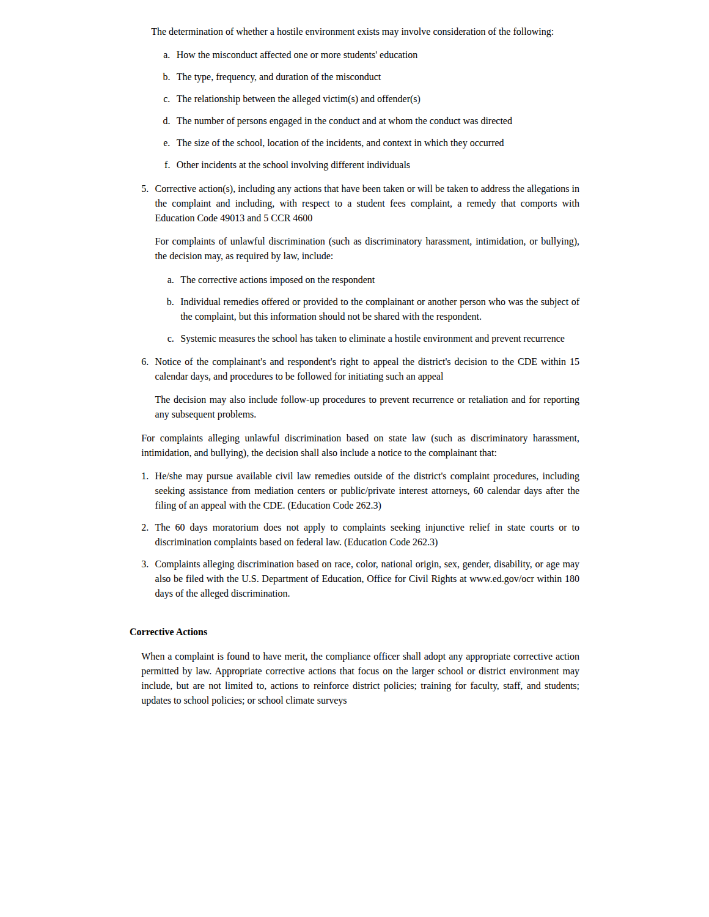The determination of whether a hostile environment exists may involve consideration of the following:
How the misconduct affected one or more students' education
The type, frequency, and duration of the misconduct
The relationship between the alleged victim(s) and offender(s)
The number of persons engaged in the conduct and at whom the conduct was directed
The size of the school, location of the incidents, and context in which they occurred
Other incidents at the school involving different individuals
Corrective action(s), including any actions that have been taken or will be taken to address the allegations in the complaint and including, with respect to a student fees complaint, a remedy that comports with Education Code 49013 and 5 CCR 4600
For complaints of unlawful discrimination (such as discriminatory harassment, intimidation, or bullying), the decision may, as required by law, include:
The corrective actions imposed on the respondent
Individual remedies offered or provided to the complainant or another person who was the subject of the complaint, but this information should not be shared with the respondent.
Systemic measures the school has taken to eliminate a hostile environment and prevent recurrence
Notice of the complainant's and respondent's right to appeal the district's decision to the CDE within 15 calendar days, and procedures to be followed for initiating such an appeal
The decision may also include follow-up procedures to prevent recurrence or retaliation and for reporting any subsequent problems.
For complaints alleging unlawful discrimination based on state law (such as discriminatory harassment, intimidation, and bullying), the decision shall also include a notice to the complainant that:
He/she may pursue available civil law remedies outside of the district's complaint procedures, including seeking assistance from mediation centers or public/private interest attorneys, 60 calendar days after the filing of an appeal with the CDE. (Education Code 262.3)
The 60 days moratorium does not apply to complaints seeking injunctive relief in state courts or to discrimination complaints based on federal law. (Education Code 262.3)
Complaints alleging discrimination based on race, color, national origin, sex, gender, disability, or age may also be filed with the U.S. Department of Education, Office for Civil Rights at www.ed.gov/ocr within 180 days of the alleged discrimination.
Corrective Actions
When a complaint is found to have merit, the compliance officer shall adopt any appropriate corrective action permitted by law. Appropriate corrective actions that focus on the larger school or district environment may include, but are not limited to, actions to reinforce district policies; training for faculty, staff, and students; updates to school policies; or school climate surveys